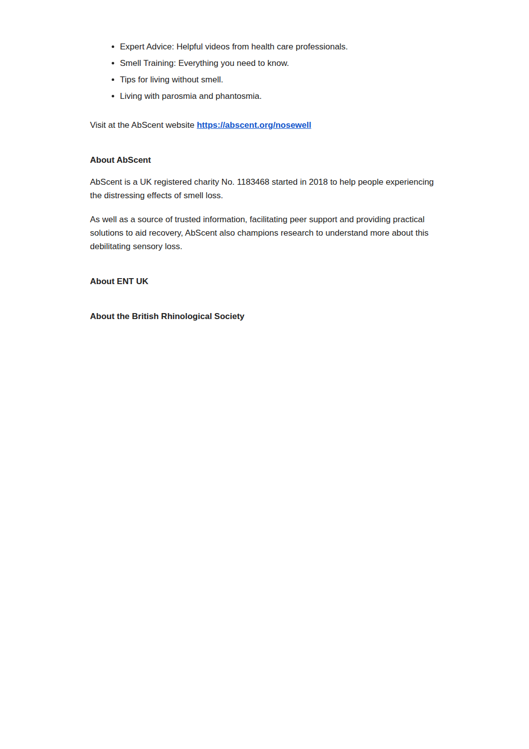Expert Advice: Helpful videos from health care professionals.
Smell Training: Everything you need to know.
Tips for living without smell.
Living with parosmia and phantosmia.
Visit at the AbScent website https://abscent.org/nosewell
About AbScent
AbScent is a UK registered charity No. 1183468 started in 2018 to help people experiencing the distressing effects of smell loss.
As well as a source of trusted information, facilitating peer support and providing practical solutions to aid recovery, AbScent also champions research to understand more about this debilitating sensory loss.
About ENT UK
About the British Rhinological Society